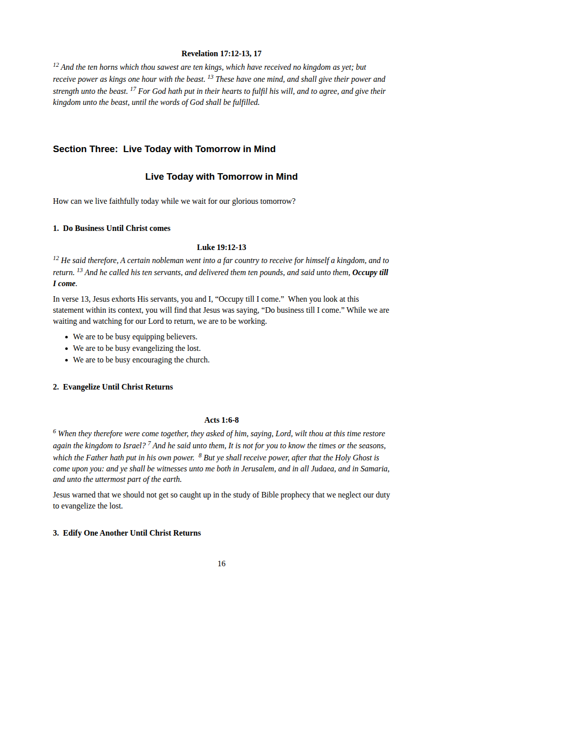Revelation 17:12-13, 17
12 And the ten horns which thou sawest are ten kings, which have received no kingdom as yet; but receive power as kings one hour with the beast. 13 These have one mind, and shall give their power and strength unto the beast. 17 For God hath put in their hearts to fulfil his will, and to agree, and give their kingdom unto the beast, until the words of God shall be fulfilled.
Section Three: Live Today with Tomorrow in Mind
Live Today with Tomorrow in Mind
How can we live faithfully today while we wait for our glorious tomorrow?
1. Do Business Until Christ comes
Luke 19:12-13
12 He said therefore, A certain nobleman went into a far country to receive for himself a kingdom, and to return. 13 And he called his ten servants, and delivered them ten pounds, and said unto them, Occupy till I come.
In verse 13, Jesus exhorts His servants, you and I, “Occupy till I come.” When you look at this statement within its context, you will find that Jesus was saying, “Do business till I come.” While we are waiting and watching for our Lord to return, we are to be working.
We are to be busy equipping believers.
We are to be busy evangelizing the lost.
We are to be busy encouraging the church.
2. Evangelize Until Christ Returns
Acts 1:6-8
6 When they therefore were come together, they asked of him, saying, Lord, wilt thou at this time restore again the kingdom to Israel? 7 And he said unto them, It is not for you to know the times or the seasons, which the Father hath put in his own power. 8 But ye shall receive power, after that the Holy Ghost is come upon you: and ye shall be witnesses unto me both in Jerusalem, and in all Judaea, and in Samaria, and unto the uttermost part of the earth.
Jesus warned that we should not get so caught up in the study of Bible prophecy that we neglect our duty to evangelize the lost.
3. Edify One Another Until Christ Returns
16